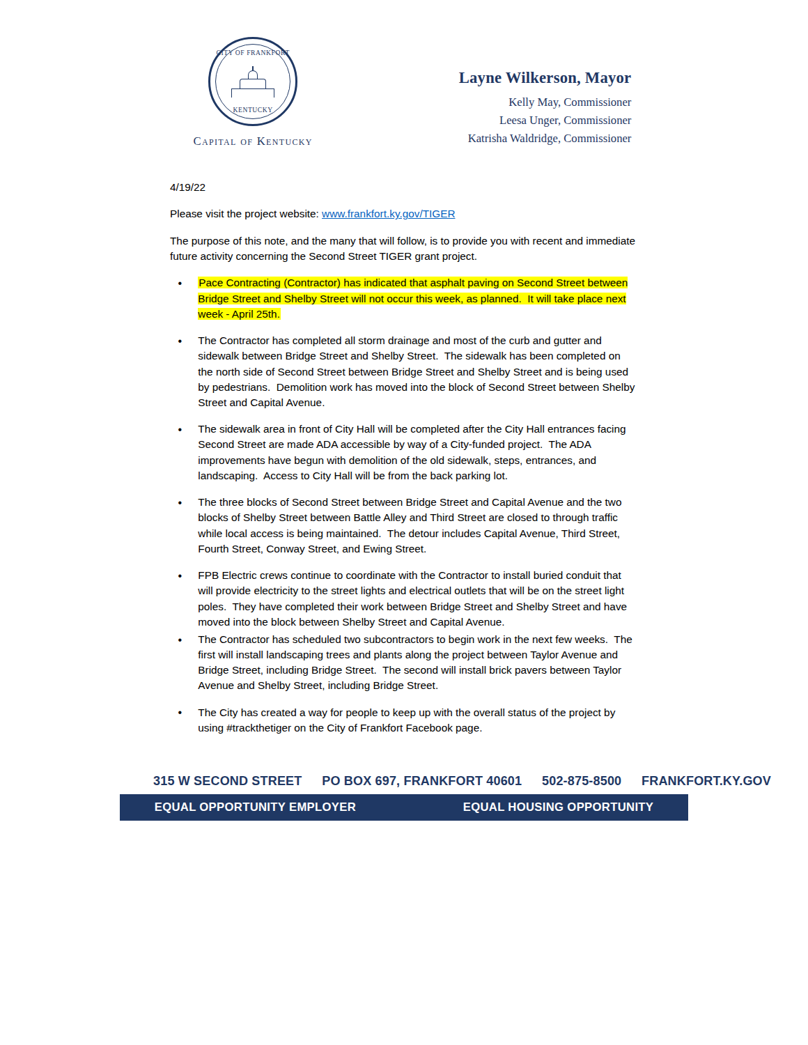City of Frankfort
Kentucky
Capital of Kentucky
Layne Wilkerson, Mayor
Kelly May, Commissioner
Leesa Unger, Commissioner
Katrisha Waldridge, Commissioner
4/19/22
Please visit the project website: www.frankfort.ky.gov/TIGER
The purpose of this note, and the many that will follow, is to provide you with recent and immediate future activity concerning the Second Street TIGER grant project.
Pace Contracting (Contractor) has indicated that asphalt paving on Second Street between Bridge Street and Shelby Street will not occur this week, as planned. It will take place next week - April 25th.
The Contractor has completed all storm drainage and most of the curb and gutter and sidewalk between Bridge Street and Shelby Street. The sidewalk has been completed on the north side of Second Street between Bridge Street and Shelby Street and is being used by pedestrians. Demolition work has moved into the block of Second Street between Shelby Street and Capital Avenue.
The sidewalk area in front of City Hall will be completed after the City Hall entrances facing Second Street are made ADA accessible by way of a City-funded project. The ADA improvements have begun with demolition of the old sidewalk, steps, entrances, and landscaping. Access to City Hall will be from the back parking lot.
The three blocks of Second Street between Bridge Street and Capital Avenue and the two blocks of Shelby Street between Battle Alley and Third Street are closed to through traffic while local access is being maintained. The detour includes Capital Avenue, Third Street, Fourth Street, Conway Street, and Ewing Street.
FPB Electric crews continue to coordinate with the Contractor to install buried conduit that will provide electricity to the street lights and electrical outlets that will be on the street light poles. They have completed their work between Bridge Street and Shelby Street and have moved into the block between Shelby Street and Capital Avenue.
The Contractor has scheduled two subcontractors to begin work in the next few weeks. The first will install landscaping trees and plants along the project between Taylor Avenue and Bridge Street, including Bridge Street. The second will install brick pavers between Taylor Avenue and Shelby Street, including Bridge Street.
The City has created a way for people to keep up with the overall status of the project by using #trackthetiger on the City of Frankfort Facebook page.
315 W SECOND STREET PO BOX 697, FRANKFORT 40601 502-875-8500 FRANKFORT.KY.GOV
EQUAL OPPORTUNITY EMPLOYER EQUAL HOUSING OPPORTUNITY